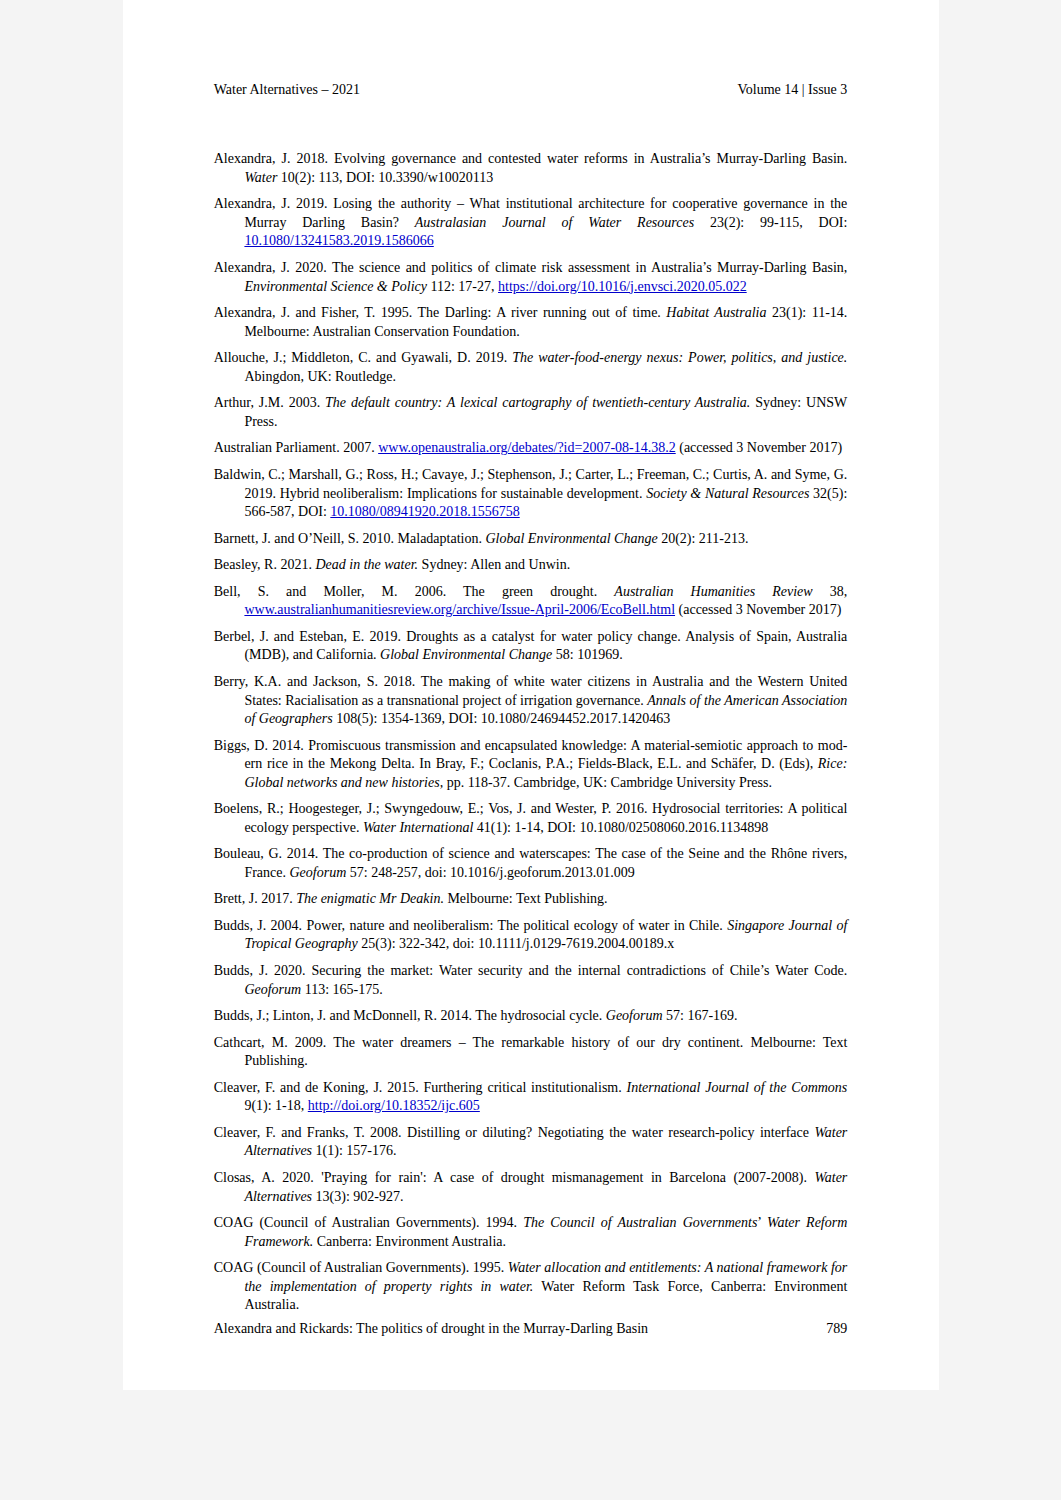Water Alternatives – 2021
Volume 14 | Issue 3
Alexandra, J. 2018. Evolving governance and contested water reforms in Australia’s Murray-Darling Basin. Water 10(2): 113, DOI: 10.3390/w10020113
Alexandra, J. 2019. Losing the authority – What institutional architecture for cooperative governance in the Murray Darling Basin? Australasian Journal of Water Resources 23(2): 99-115, DOI: 10.1080/13241583.2019.1586066
Alexandra, J. 2020. The science and politics of climate risk assessment in Australia’s Murray-Darling Basin, Environmental Science & Policy 112: 17-27, https://doi.org/10.1016/j.envsci.2020.05.022
Alexandra, J. and Fisher, T. 1995. The Darling: A river running out of time. Habitat Australia 23(1): 11-14. Melbourne: Australian Conservation Foundation.
Allouche, J.; Middleton, C. and Gyawali, D. 2019. The water-food-energy nexus: Power, politics, and justice. Abingdon, UK: Routledge.
Arthur, J.M. 2003. The default country: A lexical cartography of twentieth-century Australia. Sydney: UNSW Press.
Australian Parliament. 2007. www.openaustralia.org/debates/?id=2007-08-14.38.2 (accessed 3 November 2017)
Baldwin, C.; Marshall, G.; Ross, H.; Cavaye, J.; Stephenson, J.; Carter, L.; Freeman, C.; Curtis, A. and Syme, G. 2019. Hybrid neoliberalism: Implications for sustainable development. Society & Natural Resources 32(5): 566-587, DOI: 10.1080/08941920.2018.1556758
Barnett, J. and O’Neill, S. 2010. Maladaptation. Global Environmental Change 20(2): 211-213.
Beasley, R. 2021. Dead in the water. Sydney: Allen and Unwin.
Bell, S. and Moller, M. 2006. The green drought. Australian Humanities Review 38, www.australianhumanitiesreview.org/archive/Issue-April-2006/EcoBell.html (accessed 3 November 2017)
Berbel, J. and Esteban, E. 2019. Droughts as a catalyst for water policy change. Analysis of Spain, Australia (MDB), and California. Global Environmental Change 58: 101969.
Berry, K.A. and Jackson, S. 2018. The making of white water citizens in Australia and the Western United States: Racialisation as a transnational project of irrigation governance. Annals of the American Association of Geographers 108(5): 1354-1369, DOI: 10.1080/24694452.2017.1420463
Biggs, D. 2014. Promiscuous transmission and encapsulated knowledge: A material-semiotic approach to modern rice in the Mekong Delta. In Bray, F.; Coclanis, P.A.; Fields-Black, E.L. and Schäfer, D. (Eds), Rice: Global networks and new histories, pp. 118-37. Cambridge, UK: Cambridge University Press.
Boelens, R.; Hoogesteger, J.; Swyngedouw, E.; Vos, J. and Wester, P. 2016. Hydrosocial territories: A political ecology perspective. Water International 41(1): 1-14, DOI: 10.1080/02508060.2016.1134898
Bouleau, G. 2014. The co-production of science and waterscapes: The case of the Seine and the Rhône rivers, France. Geoforum 57: 248-257, doi: 10.1016/j.geoforum.2013.01.009
Brett, J. 2017. The enigmatic Mr Deakin. Melbourne: Text Publishing.
Budds, J. 2004. Power, nature and neoliberalism: The political ecology of water in Chile. Singapore Journal of Tropical Geography 25(3): 322-342, doi: 10.1111/j.0129-7619.2004.00189.x
Budds, J. 2020. Securing the market: Water security and the internal contradictions of Chile’s Water Code. Geoforum 113: 165-175.
Budds, J.; Linton, J. and McDonnell, R. 2014. The hydrosocial cycle. Geoforum 57: 167-169.
Cathcart, M. 2009. The water dreamers – The remarkable history of our dry continent. Melbourne: Text Publishing.
Cleaver, F. and de Koning, J. 2015. Furthering critical institutionalism. International Journal of the Commons 9(1): 1-18, http://doi.org/10.18352/ijc.605
Cleaver, F. and Franks, T. 2008. Distilling or diluting? Negotiating the water research-policy interface Water Alternatives 1(1): 157-176.
Closas, A. 2020. 'Praying for rain': A case of drought mismanagement in Barcelona (2007-2008). Water Alternatives 13(3): 902-927.
COAG (Council of Australian Governments). 1994. The Council of Australian Governments’ Water Reform Framework. Canberra: Environment Australia.
COAG (Council of Australian Governments). 1995. Water allocation and entitlements: A national framework for the implementation of property rights in water. Water Reform Task Force, Canberra: Environment Australia.
Alexandra and Rickards: The politics of drought in the Murray-Darling Basin
789